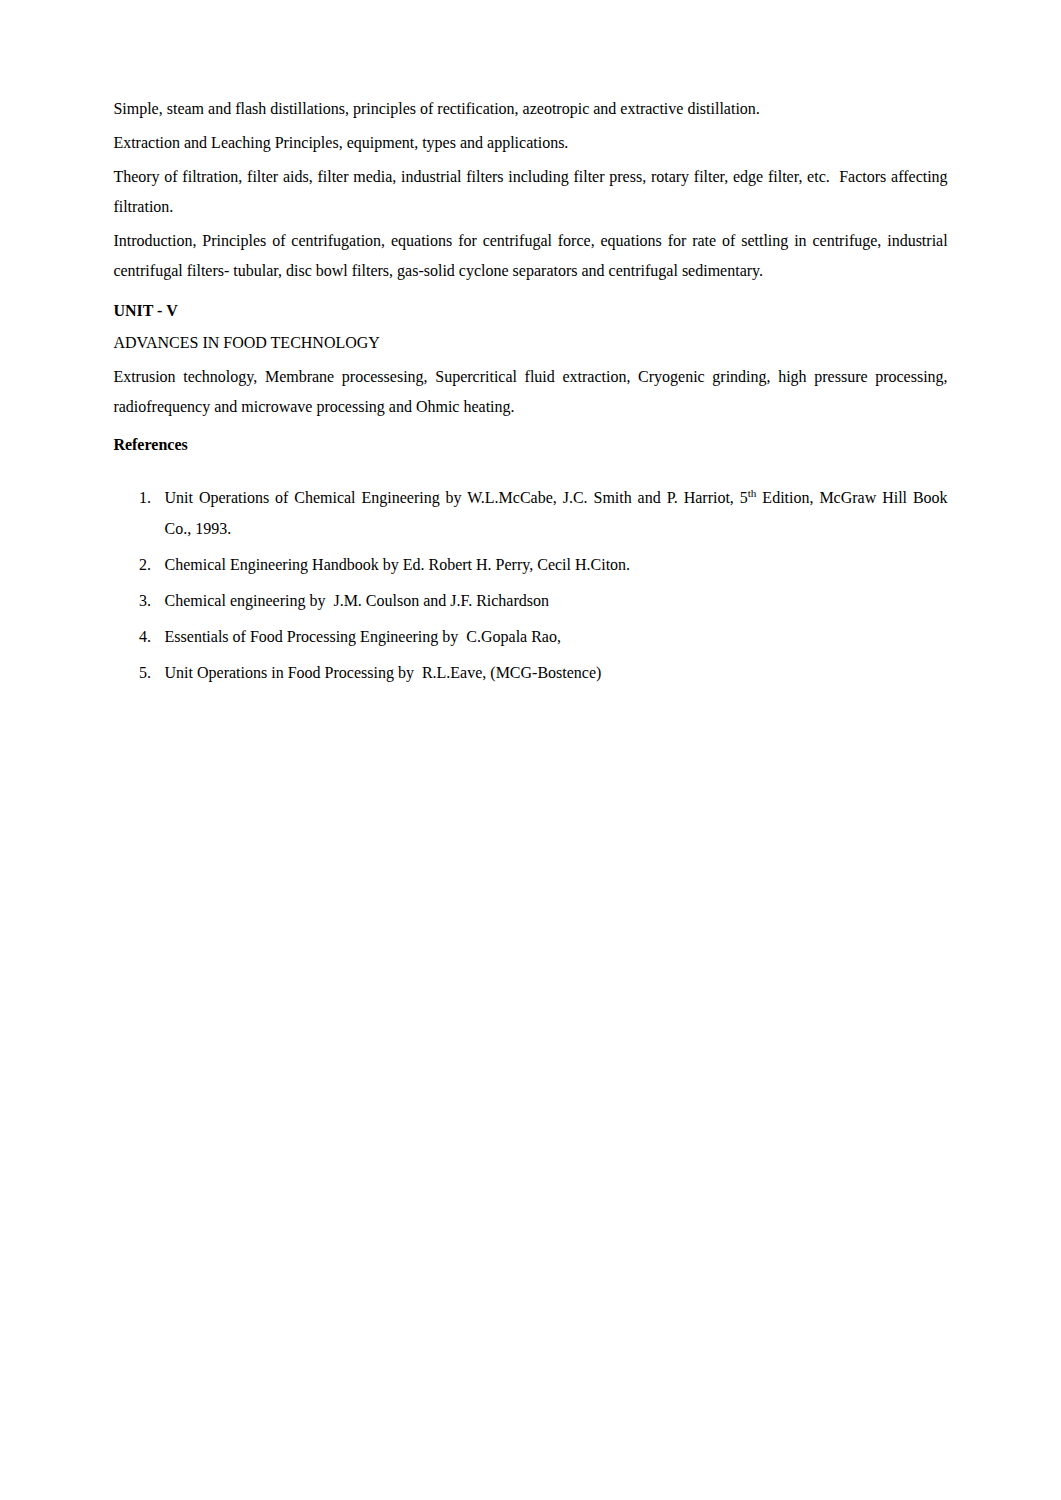Simple, steam and flash distillations, principles of rectification, azeotropic and extractive distillation.
Extraction and Leaching Principles, equipment, types and applications.
Theory of filtration, filter aids, filter media, industrial filters including filter press, rotary filter, edge filter, etc. Factors affecting filtration.
Introduction, Principles of centrifugation, equations for centrifugal force, equations for rate of settling in centrifuge, industrial centrifugal filters- tubular, disc bowl filters, gas-solid cyclone separators and centrifugal sedimentary.
UNIT - V
ADVANCES IN FOOD TECHNOLOGY
Extrusion technology, Membrane processesing, Supercritical fluid extraction, Cryogenic grinding, high pressure processing, radiofrequency and microwave processing and Ohmic heating.
References
Unit Operations of Chemical Engineering by W.L.McCabe, J.C. Smith and P. Harriot, 5th Edition, McGraw Hill Book Co., 1993.
Chemical Engineering Handbook by Ed. Robert H. Perry, Cecil H.Citon.
Chemical engineering by J.M. Coulson and J.F. Richardson
Essentials of Food Processing Engineering by C.Gopala Rao,
Unit Operations in Food Processing by R.L.Eave, (MCG-Bostence)